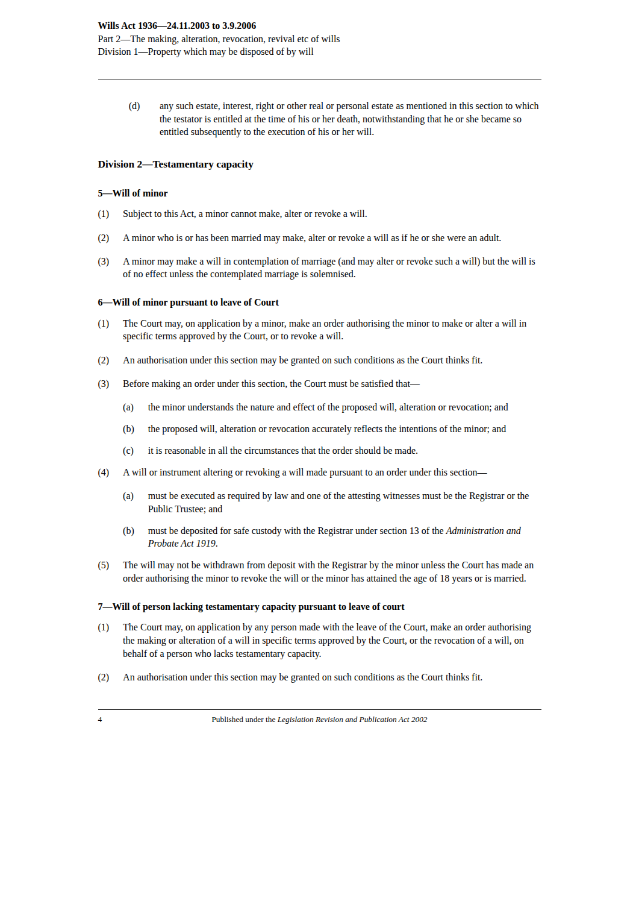Wills Act 1936—24.11.2003 to 3.9.2006
Part 2—The making, alteration, revocation, revival etc of wills
Division 1—Property which may be disposed of by will
(d) any such estate, interest, right or other real or personal estate as mentioned in this section to which the testator is entitled at the time of his or her death, notwithstanding that he or she became so entitled subsequently to the execution of his or her will.
Division 2—Testamentary capacity
5—Will of minor
(1) Subject to this Act, a minor cannot make, alter or revoke a will.
(2) A minor who is or has been married may make, alter or revoke a will as if he or she were an adult.
(3) A minor may make a will in contemplation of marriage (and may alter or revoke such a will) but the will is of no effect unless the contemplated marriage is solemnised.
6—Will of minor pursuant to leave of Court
(1) The Court may, on application by a minor, make an order authorising the minor to make or alter a will in specific terms approved by the Court, or to revoke a will.
(2) An authorisation under this section may be granted on such conditions as the Court thinks fit.
(3) Before making an order under this section, the Court must be satisfied that—
(a) the minor understands the nature and effect of the proposed will, alteration or revocation; and
(b) the proposed will, alteration or revocation accurately reflects the intentions of the minor; and
(c) it is reasonable in all the circumstances that the order should be made.
(4) A will or instrument altering or revoking a will made pursuant to an order under this section—
(a) must be executed as required by law and one of the attesting witnesses must be the Registrar or the Public Trustee; and
(b) must be deposited for safe custody with the Registrar under section 13 of the Administration and Probate Act 1919.
(5) The will may not be withdrawn from deposit with the Registrar by the minor unless the Court has made an order authorising the minor to revoke the will or the minor has attained the age of 18 years or is married.
7—Will of person lacking testamentary capacity pursuant to leave of court
(1) The Court may, on application by any person made with the leave of the Court, make an order authorising the making or alteration of a will in specific terms approved by the Court, or the revocation of a will, on behalf of a person who lacks testamentary capacity.
(2) An authorisation under this section may be granted on such conditions as the Court thinks fit.
4 Published under the Legislation Revision and Publication Act 2002